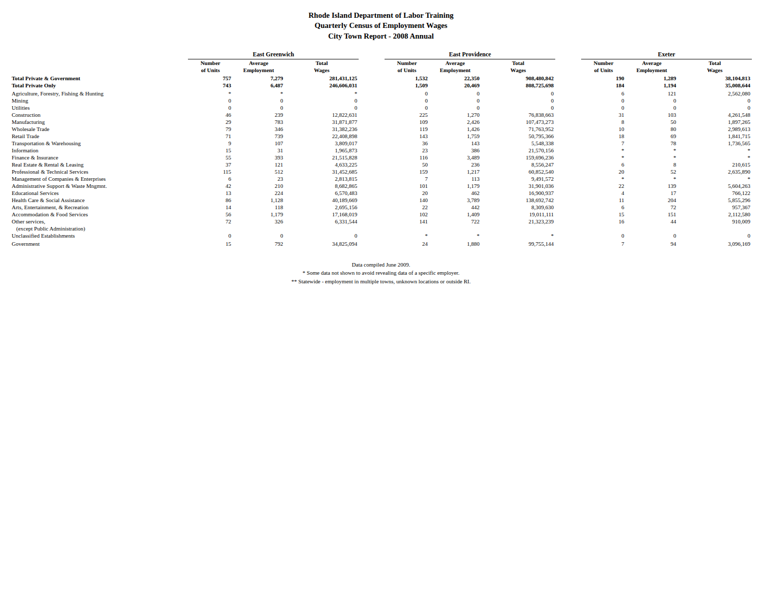Rhode Island Department of Labor Training
Quarterly Census of Employment Wages
City Town Report - 2008 Annual
| | East Greenwich | | East Providence | | Exeter |
| | Number | Average | Total | | Number | Average | Total | | Number | Average | Total |
| | of Units | Employment | Wages | | of Units | Employment | Wages | | of Units | Employment | Wages |
| Total Private & Government | 757 | 7,279 | 281,431,125 | | 1,532 | 22,350 | 908,480,842 | | 190 | 1,289 | 38,104,813 |
| Total Private Only | 743 | 6,487 | 246,606,031 | | 1,509 | 20,469 | 808,725,698 | | 184 | 1,194 | 35,008,644 |
| Agriculture, Forestry, Fishing & Hunting | * | * | * | | 0 | 0 | 0 | | 6 | 121 | 2,562,080 |
| Mining | 0 | 0 | 0 | | 0 | 0 | 0 | | 0 | 0 | 0 |
| Utilities | 0 | 0 | 0 | | 0 | 0 | 0 | | 0 | 0 | 0 |
| Construction | 46 | 239 | 12,822,631 | | 225 | 1,270 | 76,838,663 | | 31 | 103 | 4,261,548 |
| Manufacturing | 29 | 783 | 31,871,877 | | 109 | 2,426 | 107,473,273 | | 8 | 50 | 1,897,265 |
| Wholesale Trade | 79 | 346 | 31,382,236 | | 119 | 1,426 | 71,763,952 | | 10 | 80 | 2,989,613 |
| Retail Trade | 71 | 739 | 22,408,898 | | 143 | 1,759 | 50,795,366 | | 18 | 69 | 1,841,715 |
| Transportation & Warehousing | 9 | 107 | 3,809,017 | | 36 | 143 | 5,548,338 | | 7 | 78 | 1,736,565 |
| Information | 15 | 31 | 1,965,873 | | 23 | 386 | 21,570,156 | | * | * | * |
| Finance & Insurance | 55 | 393 | 21,515,828 | | 116 | 3,489 | 159,696,236 | | * | * | * |
| Real Estate & Rental & Leasing | 37 | 121 | 4,633,225 | | 50 | 236 | 8,556,247 | | 6 | 8 | 210,615 |
| Professional & Technical Services | 115 | 512 | 31,452,685 | | 159 | 1,217 | 60,852,540 | | 20 | 52 | 2,635,890 |
| Management of Companies & Enterprises | 6 | 23 | 2,813,815 | | 7 | 113 | 9,491,572 | | * | * | * |
| Administrative Support & Waste Mngmnt. | 42 | 210 | 8,682,865 | | 101 | 1,179 | 31,901,036 | | 22 | 139 | 5,604,263 |
| Educational Services | 13 | 224 | 6,570,483 | | 20 | 462 | 16,900,937 | | 4 | 17 | 766,122 |
| Health Care & Social Assistance | 86 | 1,128 | 40,189,669 | | 140 | 3,789 | 138,692,742 | | 11 | 204 | 5,855,296 |
| Arts, Entertainment, & Recreation | 14 | 118 | 2,695,156 | | 22 | 442 | 8,309,630 | | 6 | 72 | 957,367 |
| Accommodation & Food Services | 56 | 1,179 | 17,168,019 | | 102 | 1,409 | 19,011,111 | | 15 | 151 | 2,112,580 |
| Other services, | 72 | 326 | 6,331,544 | | 141 | 722 | 21,323,239 | | 16 | 44 | 910,009 |
| (except Public Administration) | | | | | | | | | | | |
| Unclassified Establishments | 0 | 0 | 0 | | * | * | * | | 0 | 0 | 0 |
| Government | 15 | 792 | 34,825,094 | | 24 | 1,880 | 99,755,144 | | 7 | 94 | 3,096,169 |
Data compiled June 2009.
* Some data not shown to avoid revealing data of a specific employer.
** Statewide - employment in multiple towns, unknown locations or outside RI.